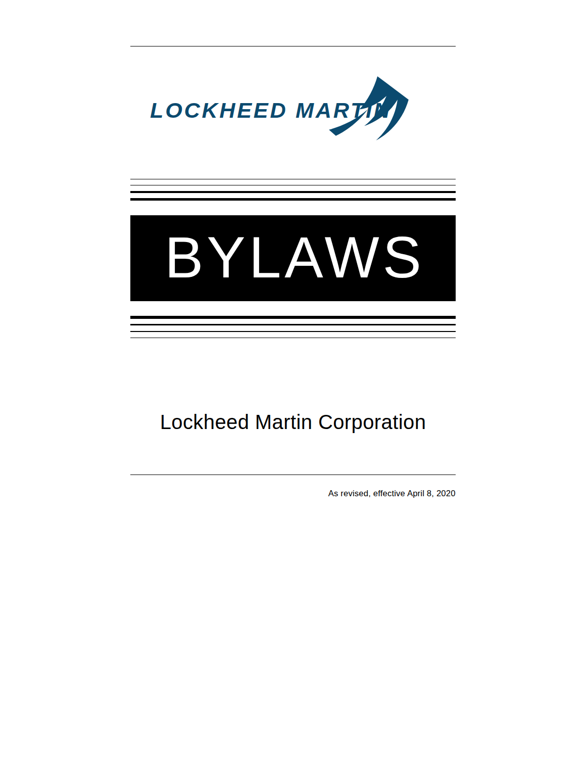Lockheed Martin LOCKHEED MARTIN
BYLAWS
Lockheed Martin Corporation
As revised, effective April 8, 2020